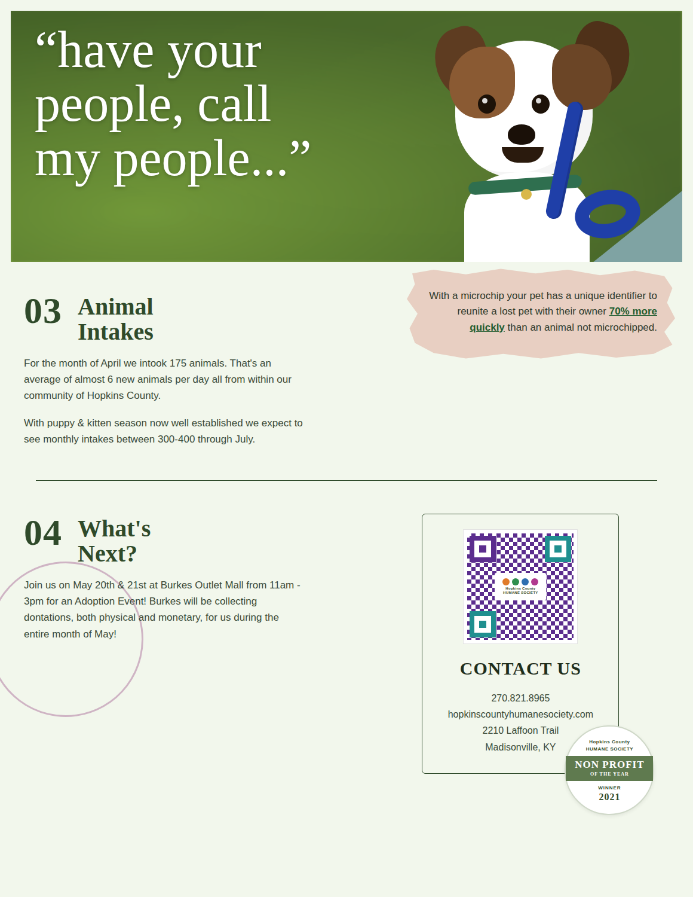“have your people, call my people...”
03
Animal
Intakes
For the month of April we intook 175 animals. That's an average of almost 6 new animals per day all from within our community of Hopkins County.
With puppy & kitten season now well established we expect to see monthly intakes between 300-400 through July.
With a microchip your pet has a unique identifier to reunite a lost pet with their owner 70% more quickly than an animal not microchipped.
04
What's
Next?
Join us on May 20th & 21st at Burkes Outlet Mall from 11am - 3pm for an Adoption Event! Burkes will be collecting dontations, both physical and monetary, for us during the entire month of May!
Hopkins County
HUMANE SOCIETY
CONTACT US
270.821.8965
hopkinscountyhumanesociety.com
2210 Laffoon Trail
Madisonville, KY
Hopkins County
HUMANE SOCIETY
NON PROFIT OF THE YEAR
WINNER
2021